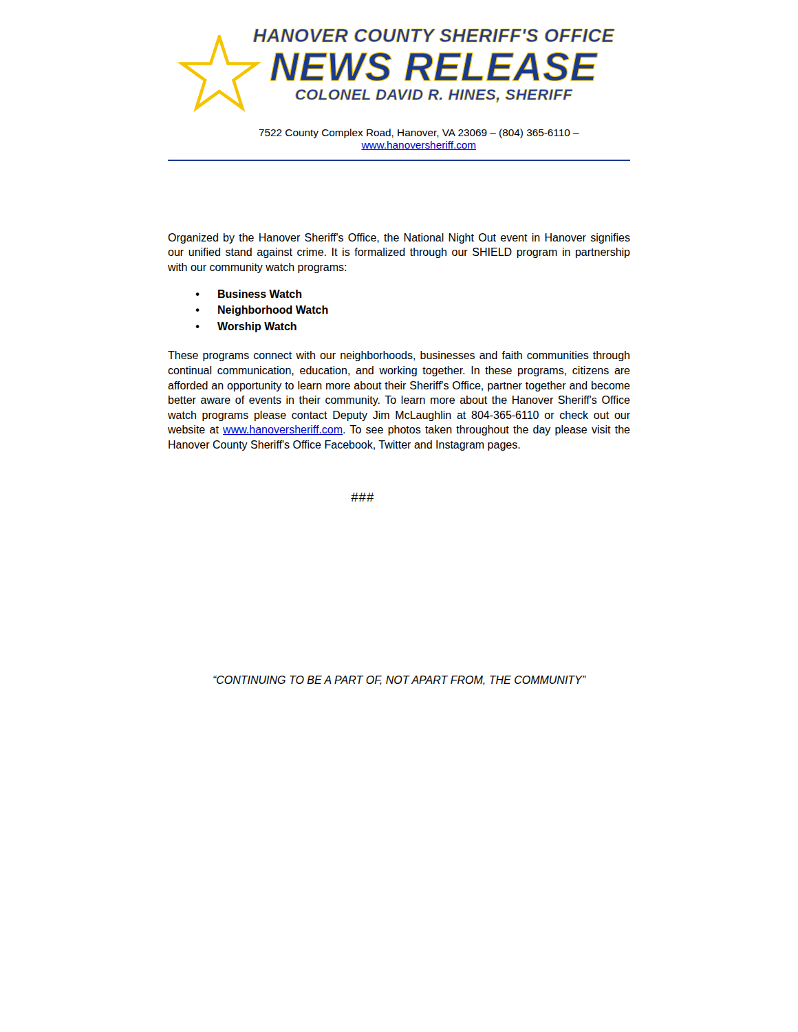HANOVER COUNTY SHERIFF'S OFFICE
NEWS RELEASE
COLONEL DAVID R. HINES, SHERIFF
7522 County Complex Road, Hanover, VA 23069 – (804) 365-6110 – www.hanoversheriff.com
Organized by the Hanover Sheriff's Office, the National Night Out event in Hanover signifies our unified stand against crime. It is formalized through our SHIELD program in partnership with our community watch programs:
Business Watch
Neighborhood Watch
Worship Watch
These programs connect with our neighborhoods, businesses and faith communities through continual communication, education, and working together. In these programs, citizens are afforded an opportunity to learn more about their Sheriff's Office, partner together and become better aware of events in their community. To learn more about the Hanover Sheriff's Office watch programs please contact Deputy Jim McLaughlin at 804-365-6110 or check out our website at www.hanoversheriff.com. To see photos taken throughout the day please visit the Hanover County Sheriff's Office Facebook, Twitter and Instagram pages.
###
“CONTINUING TO BE A PART OF, NOT APART FROM, THE COMMUNITY”